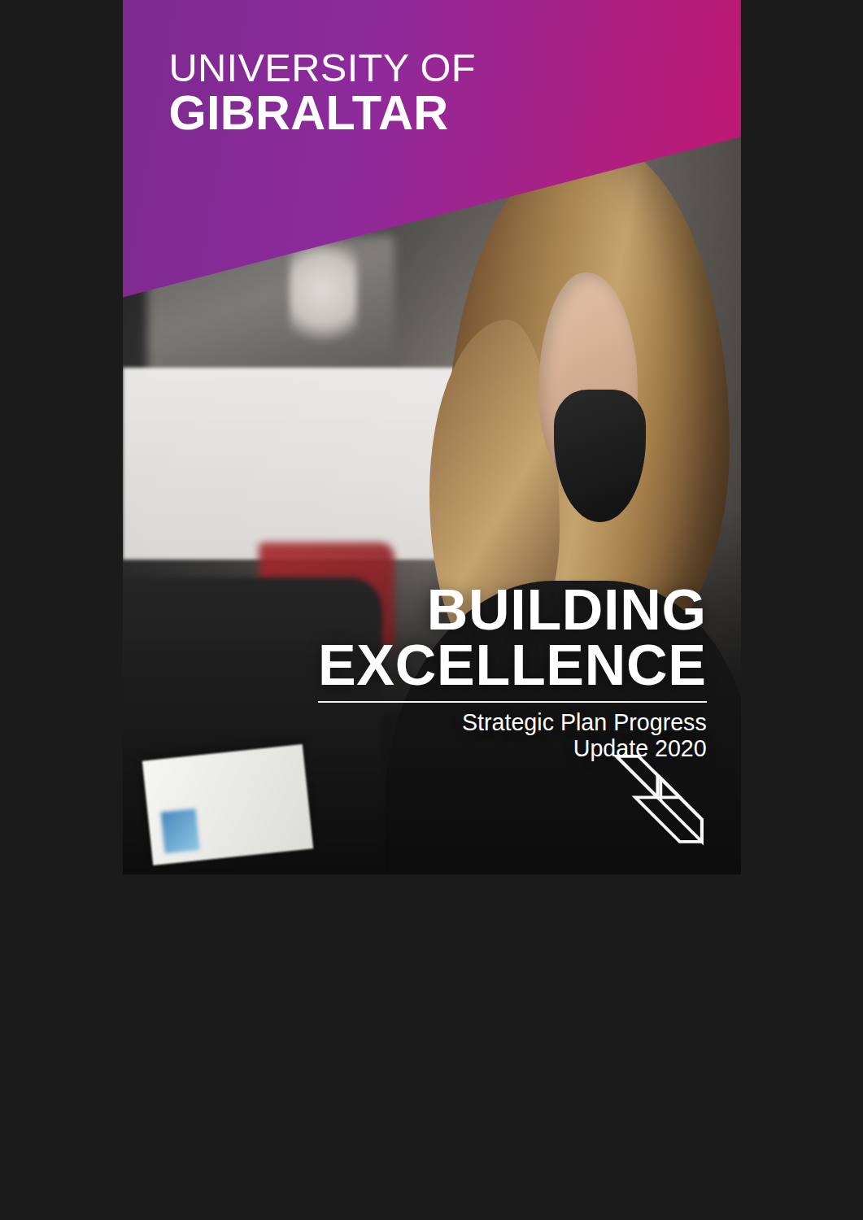UNIVERSITY OF GIBRALTAR
Building
Excellence
Strategic Plan Progress
Update 2020